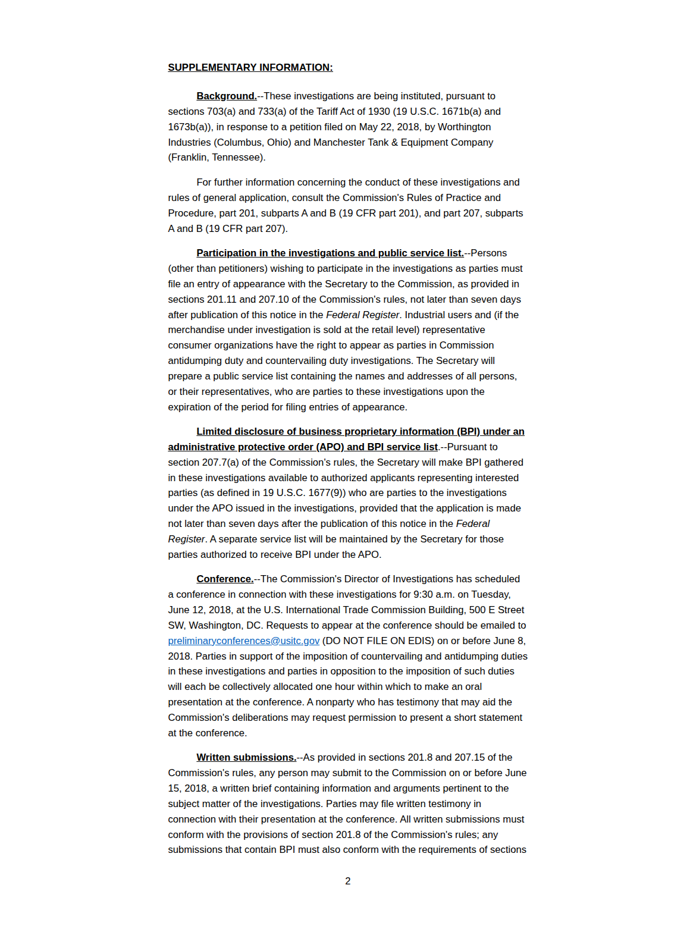SUPPLEMENTARY INFORMATION:
Background.--These investigations are being instituted, pursuant to sections 703(a) and 733(a) of the Tariff Act of 1930 (19 U.S.C. 1671b(a) and 1673b(a)), in response to a petition filed on May 22, 2018, by Worthington Industries (Columbus, Ohio) and Manchester Tank & Equipment Company (Franklin, Tennessee).
For further information concerning the conduct of these investigations and rules of general application, consult the Commission's Rules of Practice and Procedure, part 201, subparts A and B (19 CFR part 201), and part 207, subparts A and B (19 CFR part 207).
Participation in the investigations and public service list.--Persons (other than petitioners) wishing to participate in the investigations as parties must file an entry of appearance with the Secretary to the Commission, as provided in sections 201.11 and 207.10 of the Commission's rules, not later than seven days after publication of this notice in the Federal Register. Industrial users and (if the merchandise under investigation is sold at the retail level) representative consumer organizations have the right to appear as parties in Commission antidumping duty and countervailing duty investigations. The Secretary will prepare a public service list containing the names and addresses of all persons, or their representatives, who are parties to these investigations upon the expiration of the period for filing entries of appearance.
Limited disclosure of business proprietary information (BPI) under an administrative protective order (APO) and BPI service list.--Pursuant to section 207.7(a) of the Commission's rules, the Secretary will make BPI gathered in these investigations available to authorized applicants representing interested parties (as defined in 19 U.S.C. 1677(9)) who are parties to the investigations under the APO issued in the investigations, provided that the application is made not later than seven days after the publication of this notice in the Federal Register. A separate service list will be maintained by the Secretary for those parties authorized to receive BPI under the APO.
Conference.--The Commission's Director of Investigations has scheduled a conference in connection with these investigations for 9:30 a.m. on Tuesday, June 12, 2018, at the U.S. International Trade Commission Building, 500 E Street SW, Washington, DC. Requests to appear at the conference should be emailed to preliminaryconferences@usitc.gov (DO NOT FILE ON EDIS) on or before June 8, 2018. Parties in support of the imposition of countervailing and antidumping duties in these investigations and parties in opposition to the imposition of such duties will each be collectively allocated one hour within which to make an oral presentation at the conference. A nonparty who has testimony that may aid the Commission's deliberations may request permission to present a short statement at the conference.
Written submissions.--As provided in sections 201.8 and 207.15 of the Commission's rules, any person may submit to the Commission on or before June 15, 2018, a written brief containing information and arguments pertinent to the subject matter of the investigations. Parties may file written testimony in connection with their presentation at the conference. All written submissions must conform with the provisions of section 201.8 of the Commission's rules; any submissions that contain BPI must also conform with the requirements of sections
2